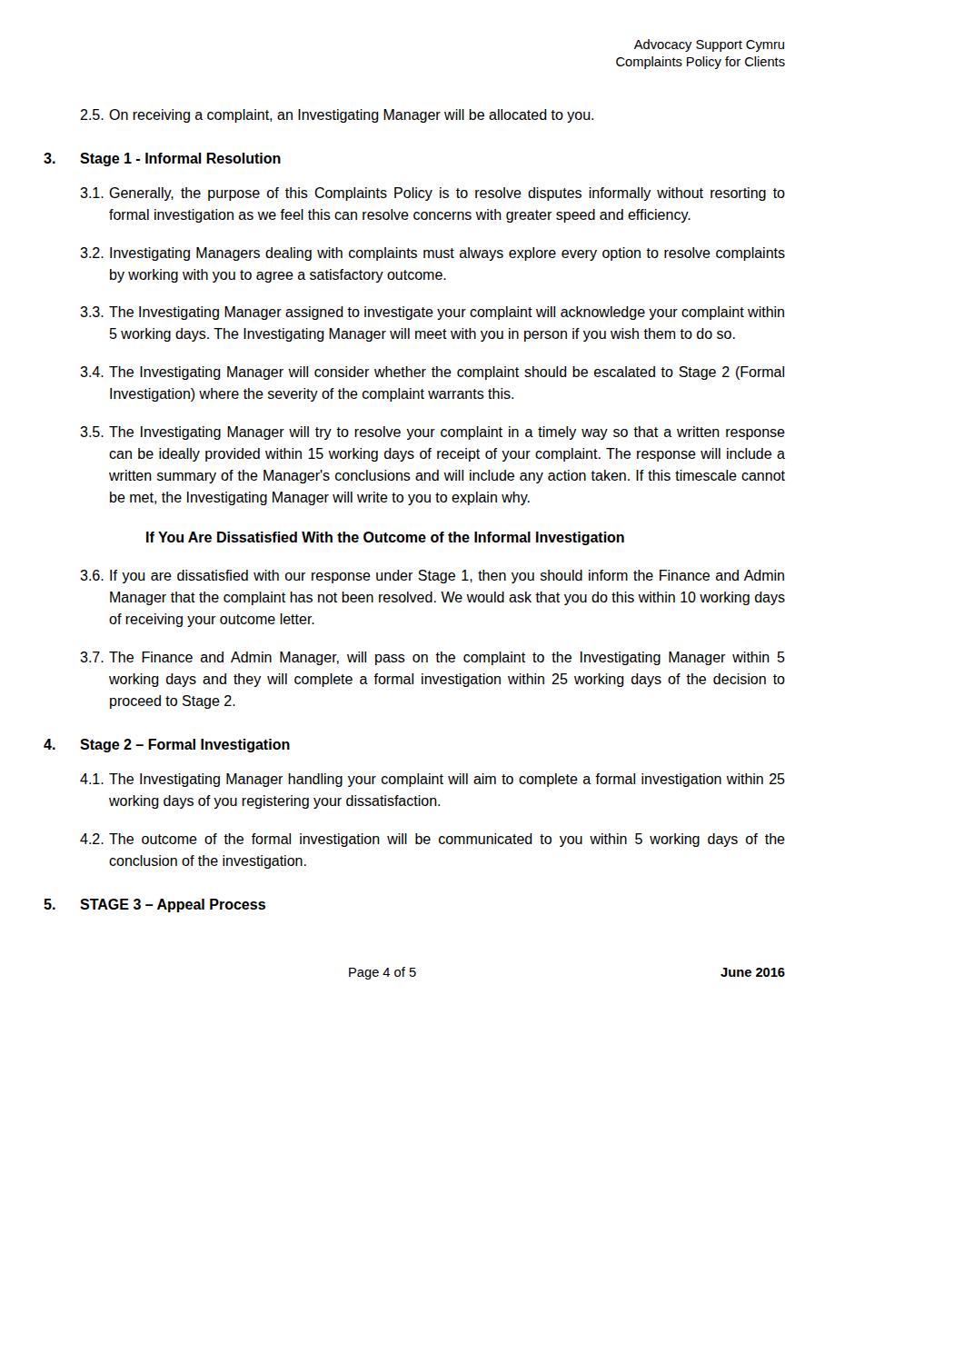Advocacy Support Cymru
Complaints Policy for Clients
2.5.
On receiving a complaint, an Investigating Manager will be allocated to you.
3.
Stage 1 - Informal Resolution
3.1.
Generally, the purpose of this Complaints Policy is to resolve disputes informally without resorting to formal investigation as we feel this can resolve concerns with greater speed and efficiency.
3.2.
Investigating Managers dealing with complaints must always explore every option to resolve complaints by working with you to agree a satisfactory outcome.
3.3.
The Investigating Manager assigned to investigate your complaint will acknowledge your complaint within 5 working days. The Investigating Manager will meet with you in person if you wish them to do so.
3.4.
The Investigating Manager will consider whether the complaint should be escalated to Stage 2 (Formal Investigation) where the severity of the complaint warrants this.
3.5.
The Investigating Manager will try to resolve your complaint in a timely way so that a written response can be ideally provided within 15 working days of receipt of your complaint. The response will include a written summary of the Manager's conclusions and will include any action taken. If this timescale cannot be met, the Investigating Manager will write to you to explain why.
If You Are Dissatisfied With the Outcome of the Informal Investigation
3.6.
If you are dissatisfied with our response under Stage 1, then you should inform the Finance and Admin Manager that the complaint has not been resolved. We would ask that you do this within 10 working days of receiving your outcome letter.
3.7.
The Finance and Admin Manager, will pass on the complaint to the Investigating Manager within 5 working days and they will complete a formal investigation within 25 working days of the decision to proceed to Stage 2.
4.
Stage 2 – Formal Investigation
4.1.
The Investigating Manager handling your complaint will aim to complete a formal investigation within 25 working days of you registering your dissatisfaction.
4.2.
The outcome of the formal investigation will be communicated to you within 5 working days of the conclusion of the investigation.
5.
STAGE 3 – Appeal Process
Page 4 of 5
June 2016